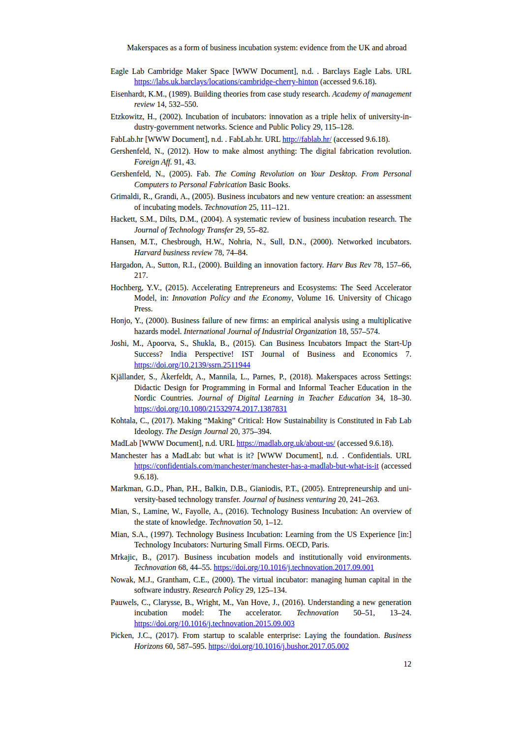Makerspaces as a form of business incubation system: evidence from the UK and abroad
Eagle Lab Cambridge Maker Space [WWW Document], n.d. . Barclays Eagle Labs. URL https://labs.uk.barclays/locations/cambridge-cherry-hinton (accessed 9.6.18).
Eisenhardt, K.M., (1989). Building theories from case study research. Academy of management review 14, 532–550.
Etzkowitz, H., (2002). Incubation of incubators: innovation as a triple helix of university-industry-government networks. Science and Public Policy 29, 115–128.
FabLab.hr [WWW Document], n.d. . FabLab.hr. URL http://fablab.hr/ (accessed 9.6.18).
Gershenfeld, N., (2012). How to make almost anything: The digital fabrication revolution. Foreign Aff. 91, 43.
Gershenfeld, N., (2005). Fab. The Coming Revolution on Your Desktop. From Personal Computers to Personal Fabrication Basic Books.
Grimaldi, R., Grandi, A., (2005). Business incubators and new venture creation: an assessment of incubating models. Technovation 25, 111–121.
Hackett, S.M., Dilts, D.M., (2004). A systematic review of business incubation research. The Journal of Technology Transfer 29, 55–82.
Hansen, M.T., Chesbrough, H.W., Nohria, N., Sull, D.N., (2000). Networked incubators. Harvard business review 78, 74–84.
Hargadon, A., Sutton, R.I., (2000). Building an innovation factory. Harv Bus Rev 78, 157–66, 217.
Hochberg, Y.V., (2015). Accelerating Entrepreneurs and Ecosystems: The Seed Accelerator Model, in: Innovation Policy and the Economy, Volume 16. University of Chicago Press.
Honjo, Y., (2000). Business failure of new firms: an empirical analysis using a multiplicative hazards model. International Journal of Industrial Organization 18, 557–574.
Joshi, M., Apoorva, S., Shukla, B., (2015). Can Business Incubators Impact the Start-Up Success? India Perspective! IST Journal of Business and Economics 7. https://doi.org/10.2139/ssrn.2511944
Kjällander, S., Åkerfeldt, A., Mannila, L., Parnes, P., (2018). Makerspaces across Settings: Didactic Design for Programming in Formal and Informal Teacher Education in the Nordic Countries. Journal of Digital Learning in Teacher Education 34, 18–30. https://doi.org/10.1080/21532974.2017.1387831
Kohtala, C., (2017). Making “Making” Critical: How Sustainability is Constituted in Fab Lab Ideology. The Design Journal 20, 375–394.
MadLab [WWW Document], n.d. URL https://madlab.org.uk/about-us/ (accessed 9.6.18).
Manchester has a MadLab: but what is it? [WWW Document], n.d. . Confidentials. URL https://confidentials.com/manchester/manchester-has-a-madlab-but-what-is-it (accessed 9.6.18).
Markman, G.D., Phan, P.H., Balkin, D.B., Gianiodis, P.T., (2005). Entrepreneurship and university-based technology transfer. Journal of business venturing 20, 241–263.
Mian, S., Lamine, W., Fayolle, A., (2016). Technology Business Incubation: An overview of the state of knowledge. Technovation 50, 1–12.
Mian, S.A., (1997). Technology Business Incubation: Learning from the US Experience [in:] Technology Incubators: Nurturing Small Firms. OECD, Paris.
Mrkajic, B., (2017). Business incubation models and institutionally void environments. Technovation 68, 44–55. https://doi.org/10.1016/j.technovation.2017.09.001
Nowak, M.J., Grantham, C.E., (2000). The virtual incubator: managing human capital in the software industry. Research Policy 29, 125–134.
Pauwels, C., Clarysse, B., Wright, M., Van Hove, J., (2016). Understanding a new generation incubation model: The accelerator. Technovation 50–51, 13–24. https://doi.org/10.1016/j.technovation.2015.09.003
Picken, J.C., (2017). From startup to scalable enterprise: Laying the foundation. Business Horizons 60, 587–595. https://doi.org/10.1016/j.bushor.2017.05.002
12